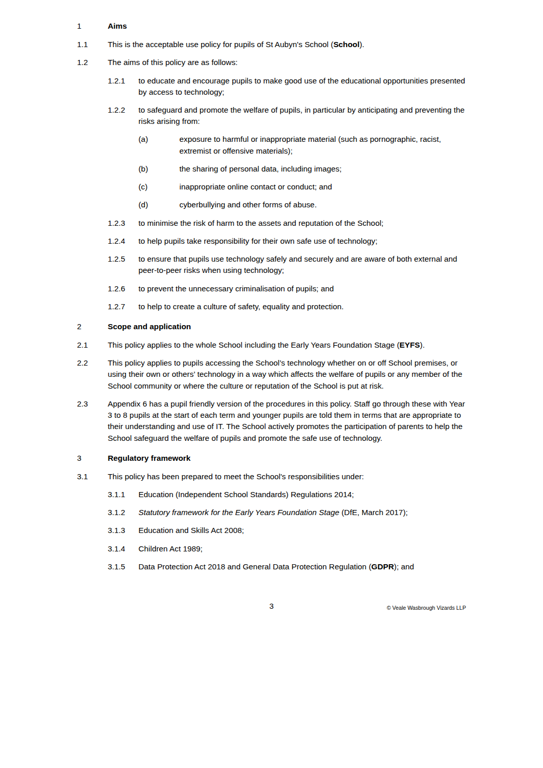1
Aims
1.1
This is the acceptable use policy for pupils of St Aubyn's School (School).
1.2
The aims of this policy are as follows:
1.2.1
to educate and encourage pupils to make good use of the educational opportunities presented by access to technology;
1.2.2
to safeguard and promote the welfare of pupils, in particular by anticipating and preventing the risks arising from:
(a)
exposure to harmful or inappropriate material (such as pornographic, racist, extremist or offensive materials);
(b)
the sharing of personal data, including images;
(c)
inappropriate online contact or conduct; and
(d)
cyberbullying and other forms of abuse.
1.2.3
to minimise the risk of harm to the assets and reputation of the School;
1.2.4
to help pupils take responsibility for their own safe use of technology;
1.2.5
to ensure that pupils use technology safely and securely and are aware of both external and peer-to-peer risks when using technology;
1.2.6
to prevent the unnecessary criminalisation of pupils; and
1.2.7
to help to create a culture of safety, equality and protection.
2
Scope and application
2.1
This policy applies to the whole School including the Early Years Foundation Stage (EYFS).
2.2
This policy applies to pupils accessing the School’s technology whether on or off School premises, or using their own or others’ technology in a way which affects the welfare of pupils or any member of the School community or where the culture or reputation of the School is put at risk.
2.3
Appendix 6 has a pupil friendly version of the procedures in this policy. Staff go through these with Year 3 to 8 pupils at the start of each term and younger pupils are told them in terms that are appropriate to their understanding and use of IT. The School actively promotes the participation of parents to help the School safeguard the welfare of pupils and promote the safe use of technology.
3
Regulatory framework
3.1
This policy has been prepared to meet the School's responsibilities under:
3.1.1
Education (Independent School Standards) Regulations 2014;
3.1.2
Statutory framework for the Early Years Foundation Stage (DfE, March 2017);
3.1.3
Education and Skills Act 2008;
3.1.4
Children Act 1989;
3.1.5
Data Protection Act 2018 and General Data Protection Regulation (GDPR); and
3
© Veale Wasbrough Vizards LLP